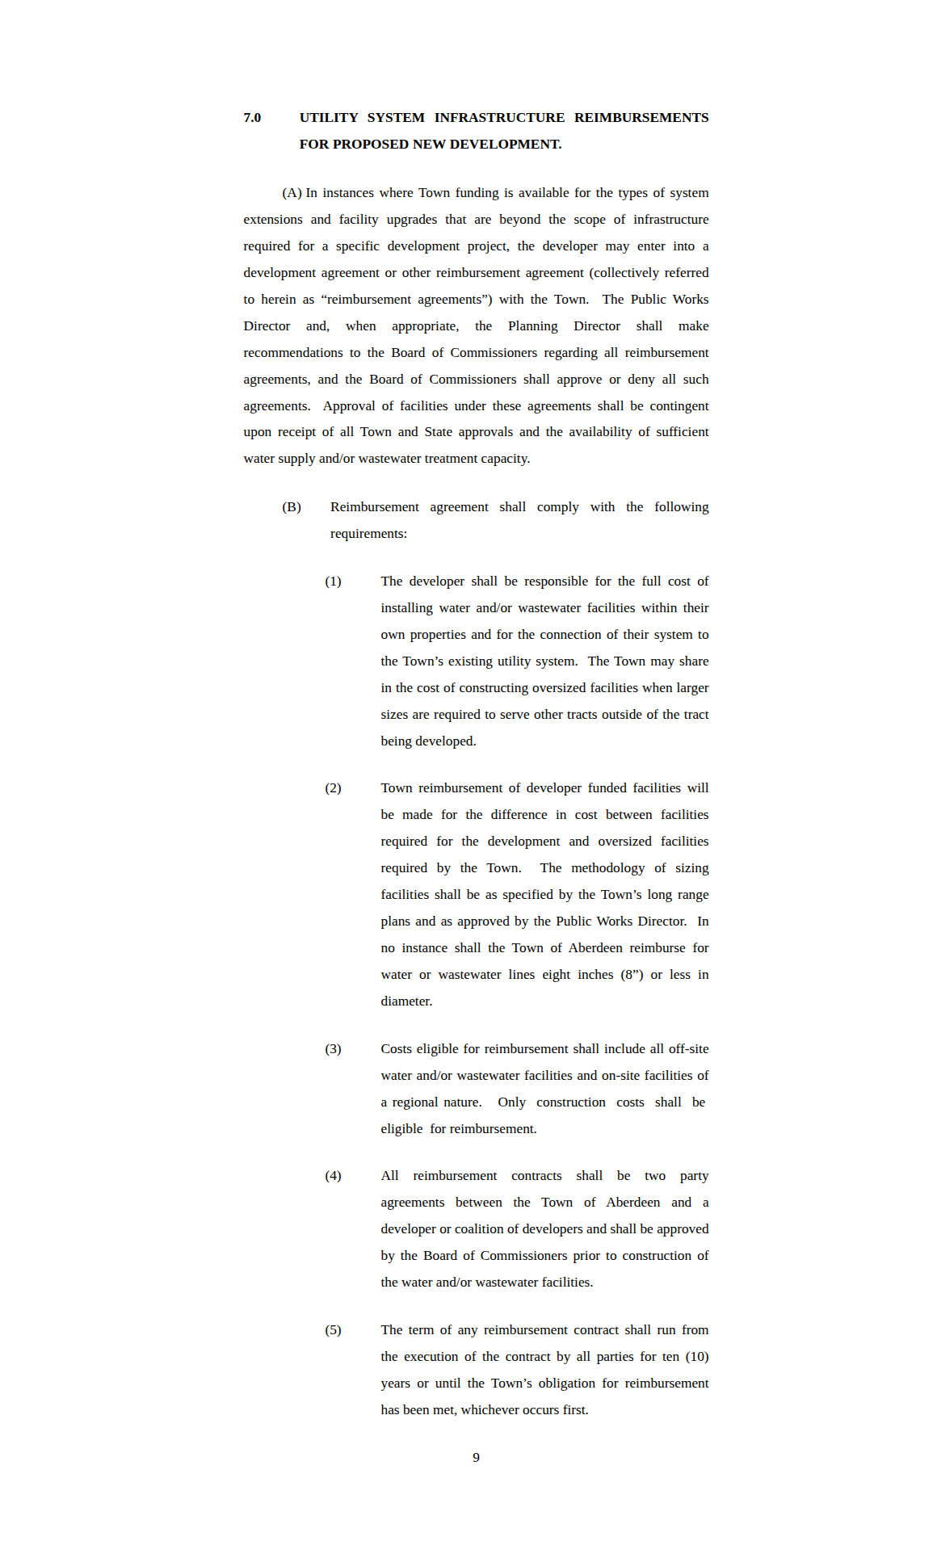7.0 UTILITY SYSTEM INFRASTRUCTURE REIMBURSEMENTS FOR PROPOSED NEW DEVELOPMENT.
(A) In instances where Town funding is available for the types of system extensions and facility upgrades that are beyond the scope of infrastructure required for a specific development project, the developer may enter into a development agreement or other reimbursement agreement (collectively referred to herein as “reimbursement agreements”) with the Town. The Public Works Director and, when appropriate, the Planning Director shall make recommendations to the Board of Commissioners regarding all reimbursement agreements, and the Board of Commissioners shall approve or deny all such agreements. Approval of facilities under these agreements shall be contingent upon receipt of all Town and State approvals and the availability of sufficient water supply and/or wastewater treatment capacity.
(B) Reimbursement agreement shall comply with the following requirements:
(1) The developer shall be responsible for the full cost of installing water and/or wastewater facilities within their own properties and for the connection of their system to the Town’s existing utility system. The Town may share in the cost of constructing oversized facilities when larger sizes are required to serve other tracts outside of the tract being developed.
(2) Town reimbursement of developer funded facilities will be made for the difference in cost between facilities required for the development and oversized facilities required by the Town. The methodology of sizing facilities shall be as specified by the Town’s long range plans and as approved by the Public Works Director. In no instance shall the Town of Aberdeen reimburse for water or wastewater lines eight inches (8”) or less in diameter.
(3) Costs eligible for reimbursement shall include all off-site water and/or wastewater facilities and on-site facilities of a regional nature. Only construction costs shall be eligible for reimbursement.
(4) All reimbursement contracts shall be two party agreements between the Town of Aberdeen and a developer or coalition of developers and shall be approved by the Board of Commissioners prior to construction of the water and/or wastewater facilities.
(5) The term of any reimbursement contract shall run from the execution of the contract by all parties for ten (10) years or until the Town’s obligation for reimbursement has been met, whichever occurs first.
9